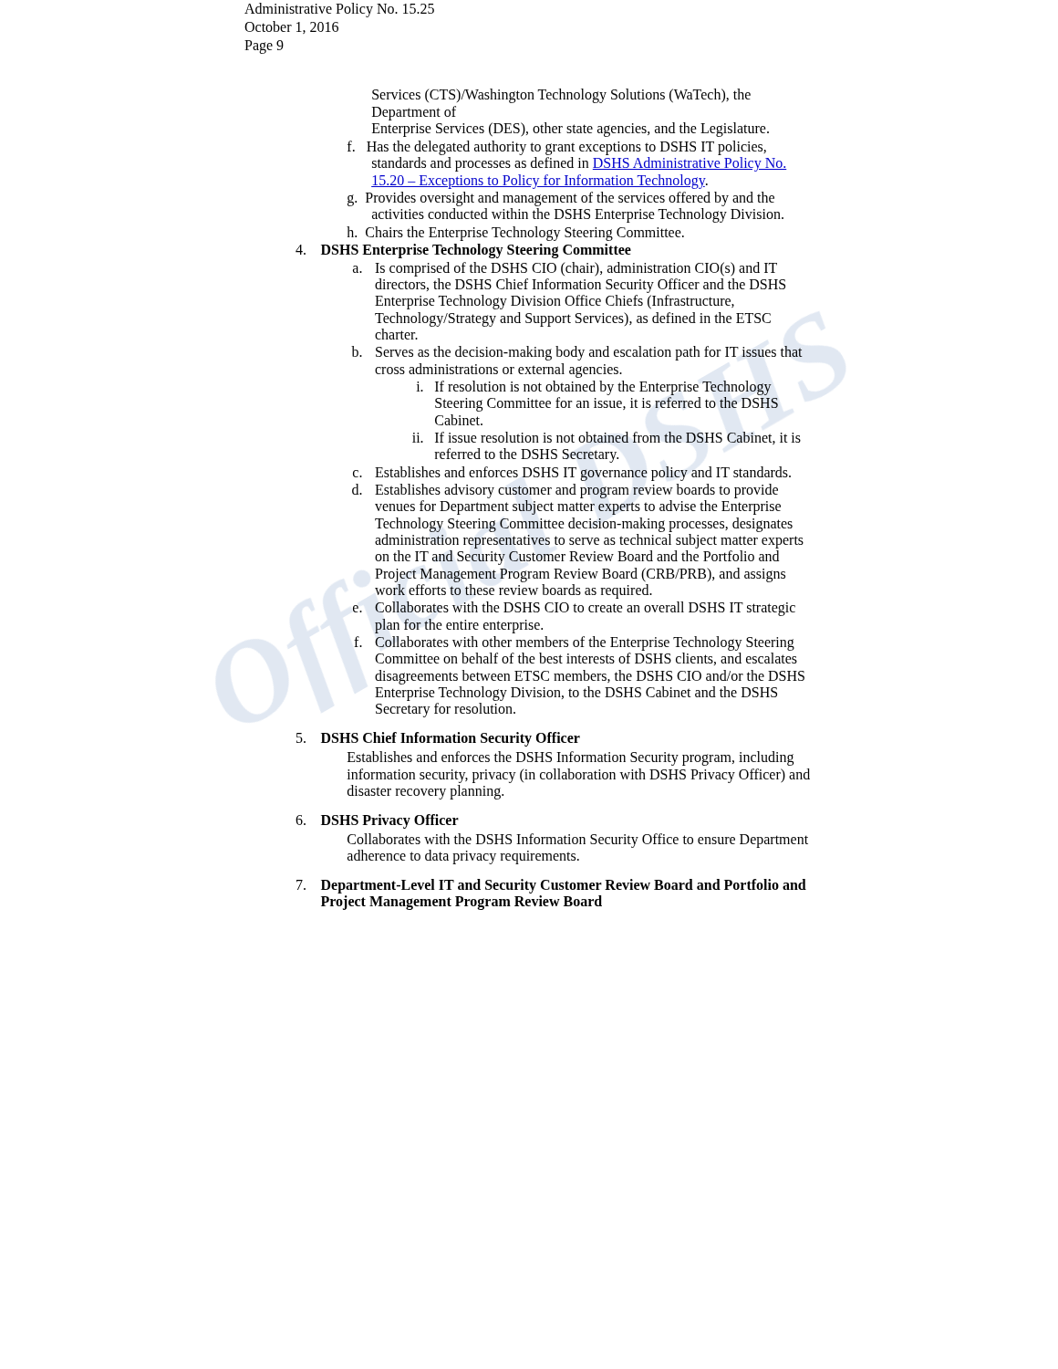Official DSHS
Administrative Policy No. 15.25
October 1, 2016
Page 9
Services (CTS)/Washington Technology Solutions (WaTech), the Department of
Enterprise Services (DES), other state agencies, and the Legislature.
f. Has the delegated authority to grant exceptions to DSHS IT policies, standards and processes as defined in DSHS Administrative Policy No. 15.20 – Exceptions to Policy for Information Technology.
g. Provides oversight and management of the services offered by and the activities conducted within the DSHS Enterprise Technology Division.
h. Chairs the Enterprise Technology Steering Committee.
DSHS Enterprise Technology Steering Committee
Is comprised of the DSHS CIO (chair), administration CIO(s) and IT directors, the DSHS Chief Information Security Officer and the DSHS Enterprise Technology Division Office Chiefs (Infrastructure, Technology/Strategy and Support Services), as defined in the ETSC charter.
Serves as the decision-making body and escalation path for IT issues that cross administrations or external agencies.
If resolution is not obtained by the Enterprise Technology Steering Committee for an issue, it is referred to the DSHS Cabinet.
If issue resolution is not obtained from the DSHS Cabinet, it is referred to the DSHS Secretary.
Establishes and enforces DSHS IT governance policy and IT standards.
Establishes advisory customer and program review boards to provide venues for Department subject matter experts to advise the Enterprise Technology Steering Committee decision-making processes, designates administration representatives to serve as technical subject matter experts on the IT and Security Customer Review Board and the Portfolio and Project Management Program Review Board (CRB/PRB), and assigns work efforts to these review boards as required.
Collaborates with the DSHS CIO to create an overall DSHS IT strategic plan for the entire enterprise.
Collaborates with other members of the Enterprise Technology Steering Committee on behalf of the best interests of DSHS clients, and escalates disagreements between ETSC members, the DSHS CIO and/or the DSHS Enterprise Technology Division, to the DSHS Cabinet and the DSHS Secretary for resolution.
DSHS Chief Information Security Officer
Establishes and enforces the DSHS Information Security program, including information security, privacy (in collaboration with DSHS Privacy Officer) and disaster recovery planning.
DSHS Privacy Officer
Collaborates with the DSHS Information Security Office to ensure Department adherence to data privacy requirements.
Department-Level IT and Security Customer Review Board and Portfolio and Project Management Program Review Board